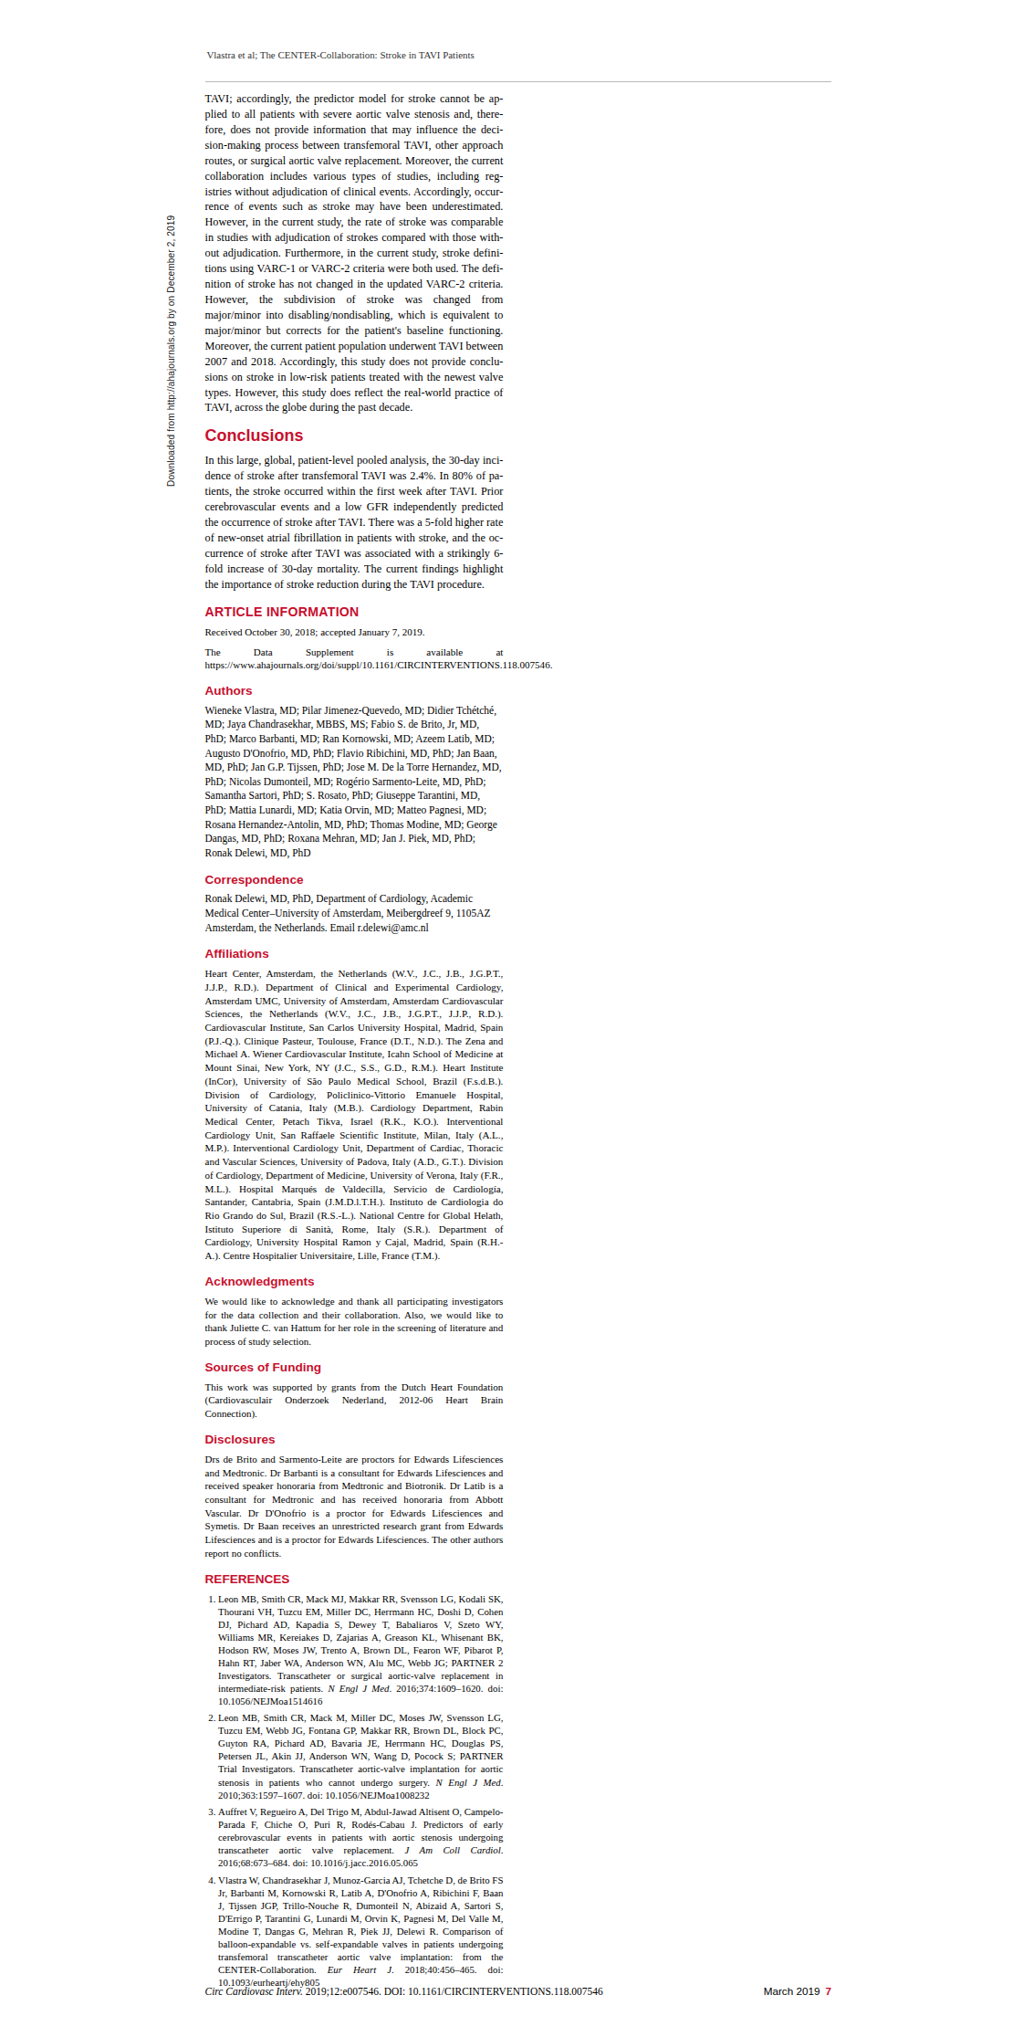Vlastra et al; The CENTER-Collaboration: Stroke in TAVI Patients
Downloaded from http://ahajournals.org by on December 2, 2019
TAVI; accordingly, the predictor model for stroke cannot be applied to all patients with severe aortic valve stenosis and, therefore, does not provide information that may influence the decision-making process between transfemoral TAVI, other approach routes, or surgical aortic valve replacement. Moreover, the current collaboration includes various types of studies, including registries without adjudication of clinical events. Accordingly, occurrence of events such as stroke may have been underestimated. However, in the current study, the rate of stroke was comparable in studies with adjudication of strokes compared with those without adjudication. Furthermore, in the current study, stroke definitions using VARC-1 or VARC-2 criteria were both used. The definition of stroke has not changed in the updated VARC-2 criteria. However, the subdivision of stroke was changed from major/minor into disabling/nondisabling, which is equivalent to major/minor but corrects for the patient's baseline functioning. Moreover, the current patient population underwent TAVI between 2007 and 2018. Accordingly, this study does not provide conclusions on stroke in low-risk patients treated with the newest valve types. However, this study does reflect the real-world practice of TAVI, across the globe during the past decade.
Conclusions
In this large, global, patient-level pooled analysis, the 30-day incidence of stroke after transfemoral TAVI was 2.4%. In 80% of patients, the stroke occurred within the first week after TAVI. Prior cerebrovascular events and a low GFR independently predicted the occurrence of stroke after TAVI. There was a 5-fold higher rate of new-onset atrial fibrillation in patients with stroke, and the occurrence of stroke after TAVI was associated with a strikingly 6-fold increase of 30-day mortality. The current findings highlight the importance of stroke reduction during the TAVI procedure.
ARTICLE INFORMATION
Received October 30, 2018; accepted January 7, 2019.
The Data Supplement is available at https://www.ahajournals.org/doi/suppl/10.1161/CIRCINTERVENTIONS.118.007546.
Authors
Wieneke Vlastra, MD; Pilar Jimenez-Quevedo, MD; Didier Tchétché, MD; Jaya Chandrasekhar, MBBS, MS; Fabio S. de Brito, Jr, MD, PhD; Marco Barbanti, MD; Ran Kornowski, MD; Azeem Latib, MD; Augusto D'Onofrio, MD, PhD; Flavio Ribichini, MD, PhD; Jan Baan, MD, PhD; Jan G.P. Tijssen, PhD; Jose M. De la Torre Hernandez, MD, PhD; Nicolas Dumonteil, MD; Rogério Sarmento-Leite, MD, PhD; Samantha Sartori, PhD; S. Rosato, PhD; Giuseppe Tarantini, MD, PhD; Mattia Lunardi, MD; Katia Orvin, MD; Matteo Pagnesi, MD; Rosana Hernandez-Antolin, MD, PhD; Thomas Modine, MD; George Dangas, MD, PhD; Roxana Mehran, MD; Jan J. Piek, MD, PhD; Ronak Delewi, MD, PhD
Correspondence
Ronak Delewi, MD, PhD, Department of Cardiology, Academic Medical Center–University of Amsterdam, Meibergdreef 9, 1105AZ Amsterdam, the Netherlands. Email r.delewi@amc.nl
Affiliations
Heart Center, Amsterdam, the Netherlands (W.V., J.C., J.B., J.G.P.T., J.J.P., R.D.). Department of Clinical and Experimental Cardiology, Amsterdam UMC, University of Amsterdam, Amsterdam Cardiovascular Sciences, the Netherlands (W.V., J.C., J.B., J.G.P.T., J.J.P., R.D.). Cardiovascular Institute, San Carlos University Hospital, Madrid, Spain (P.J.-Q.). Clinique Pasteur, Toulouse, France (D.T., N.D.). The Zena and Michael A. Wiener Cardiovascular Institute, Icahn School of Medicine at Mount Sinai, New York, NY (J.C., S.S., G.D., R.M.). Heart Institute (InCor), University of São Paulo Medical School, Brazil (F.s.d.B.). Division of Cardiology, Policlinico-Vittorio Emanuele Hospital, University of Catania, Italy (M.B.). Cardiology Department, Rabin Medical Center, Petach Tikva, Israel (R.K., K.O.). Interventional Cardiology Unit, San Raffaele Scientific Institute, Milan, Italy (A.L., M.P.). Interventional Cardiology Unit, Department of Cardiac, Thoracic and Vascular Sciences, University of Padova, Italy (A.D., G.T.). Division of Cardiology, Department of Medicine, University of Verona, Italy (F.R., M.L.). Hospital Marqués de Valdecilla, Servicio de Cardiología, Santander, Cantabria, Spain (J.M.D.l.T.H.). Instituto de Cardiologia do Rio Grando do Sul, Brazil (R.S.-L.). National Centre for Global Helath, Istituto Superiore di Sanità, Rome, Italy (S.R.). Department of Cardiology, University Hospital Ramon y Cajal, Madrid, Spain (R.H.-A.). Centre Hospitalier Universitaire, Lille, France (T.M.).
Acknowledgments
We would like to acknowledge and thank all participating investigators for the data collection and their collaboration. Also, we would like to thank Juliette C. van Hattum for her role in the screening of literature and process of study selection.
Sources of Funding
This work was supported by grants from the Dutch Heart Foundation (Cardiovasculair Onderzoek Nederland, 2012-06 Heart Brain Connection).
Disclosures
Drs de Brito and Sarmento-Leite are proctors for Edwards Lifesciences and Medtronic. Dr Barbanti is a consultant for Edwards Lifesciences and received speaker honoraria from Medtronic and Biotronik. Dr Latib is a consultant for Medtronic and has received honoraria from Abbott Vascular. Dr D'Onofrio is a proctor for Edwards Lifesciences and Symetis. Dr Baan receives an unrestricted research grant from Edwards Lifesciences and is a proctor for Edwards Lifesciences. The other authors report no conflicts.
REFERENCES
Leon MB, Smith CR, Mack MJ, Makkar RR, Svensson LG, Kodali SK, Thourani VH, Tuzcu EM, Miller DC, Herrmann HC, Doshi D, Cohen DJ, Pichard AD, Kapadia S, Dewey T, Babaliaros V, Szeto WY, Williams MR, Kereiakes D, Zajarias A, Greason KL, Whisenant BK, Hodson RW, Moses JW, Trento A, Brown DL, Fearon WF, Pibarot P, Hahn RT, Jaber WA, Anderson WN, Alu MC, Webb JG; PARTNER 2 Investigators. Transcatheter or surgical aortic-valve replacement in intermediate-risk patients. N Engl J Med. 2016;374:1609–1620. doi: 10.1056/NEJMoa1514616
Leon MB, Smith CR, Mack M, Miller DC, Moses JW, Svensson LG, Tuzcu EM, Webb JG, Fontana GP, Makkar RR, Brown DL, Block PC, Guyton RA, Pichard AD, Bavaria JE, Herrmann HC, Douglas PS, Petersen JL, Akin JJ, Anderson WN, Wang D, Pocock S; PARTNER Trial Investigators. Transcatheter aortic-valve implantation for aortic stenosis in patients who cannot undergo surgery. N Engl J Med. 2010;363:1597–1607. doi: 10.1056/NEJMoa1008232
Auffret V, Regueiro A, Del Trigo M, Abdul-Jawad Altisent O, Campelo-Parada F, Chiche O, Puri R, Rodés-Cabau J. Predictors of early cerebrovascular events in patients with aortic stenosis undergoing transcatheter aortic valve replacement. J Am Coll Cardiol. 2016;68:673–684. doi: 10.1016/j.jacc.2016.05.065
Vlastra W, Chandrasekhar J, Munoz-Garcia AJ, Tchetche D, de Brito FS Jr, Barbanti M, Kornowski R, Latib A, D'Onofrio A, Ribichini F, Baan J, Tijssen JGP, Trillo-Nouche R, Dumonteil N, Abizaid A, Sartori S, D'Errigo P, Tarantini G, Lunardi M, Orvin K, Pagnesi M, Del Valle M, Modine T, Dangas G, Mehran R, Piek JJ, Delewi R. Comparison of balloon-expandable vs. self-expandable valves in patients undergoing transfemoral transcatheter aortic valve implantation: from the CENTER-Collaboration. Eur Heart J. 2018;40:456–465. doi: 10.1093/eurheartj/ehy805
Circ Cardiovasc Interv. 2019;12:e007546. DOI: 10.1161/CIRCINTERVENTIONS.118.007546
March 20197